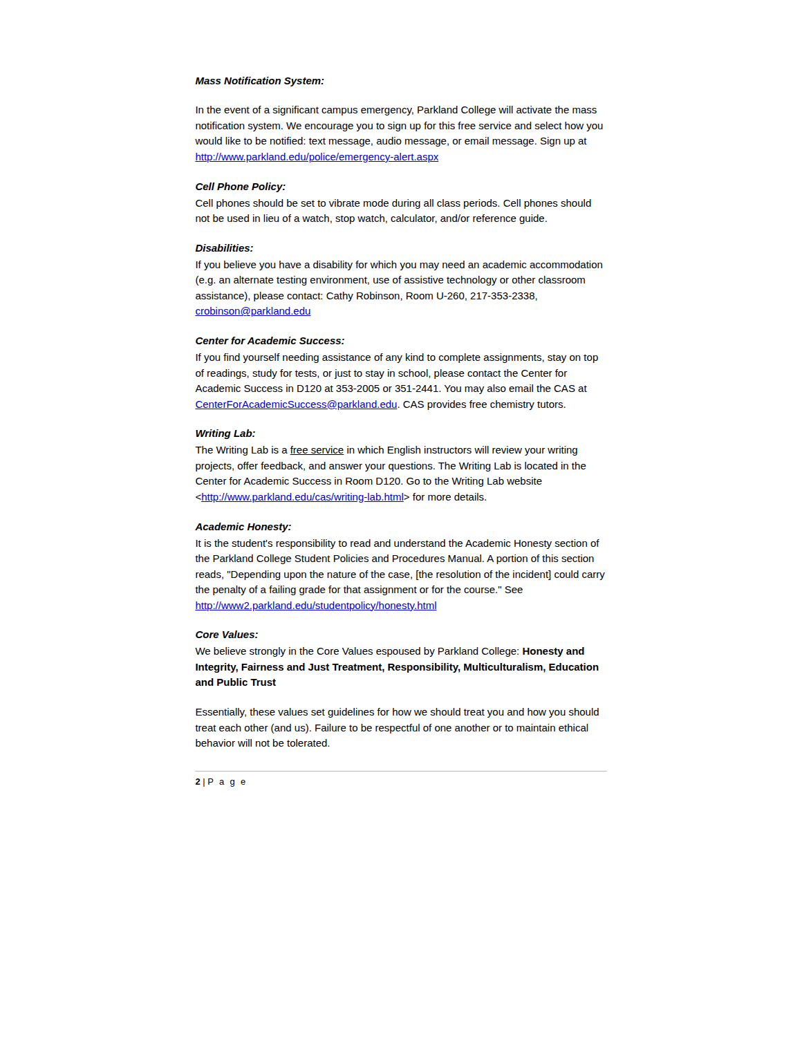Mass Notification System:
In the event of a significant campus emergency, Parkland College will activate the mass notification system. We encourage you to sign up for this free service and select how you would like to be notified: text message, audio message, or email message. Sign up at http://www.parkland.edu/police/emergency-alert.aspx
Cell Phone Policy:
Cell phones should be set to vibrate mode during all class periods. Cell phones should not be used in lieu of a watch, stop watch, calculator, and/or reference guide.
Disabilities:
If you believe you have a disability for which you may need an academic accommodation (e.g. an alternate testing environment, use of assistive technology or other classroom assistance), please contact: Cathy Robinson, Room U-260, 217-353-2338, crobinson@parkland.edu
Center for Academic Success:
If you find yourself needing assistance of any kind to complete assignments, stay on top of readings, study for tests, or just to stay in school, please contact the Center for Academic Success in D120 at 353-2005 or 351-2441. You may also email the CAS at CenterForAcademicSuccess@parkland.edu. CAS provides free chemistry tutors.
Writing Lab:
The Writing Lab is a free service in which English instructors will review your writing projects, offer feedback, and answer your questions. The Writing Lab is located in the Center for Academic Success in Room D120. Go to the Writing Lab website <http://www.parkland.edu/cas/writing-lab.html> for more details.
Academic Honesty:
It is the student's responsibility to read and understand the Academic Honesty section of the Parkland College Student Policies and Procedures Manual. A portion of this section reads, "Depending upon the nature of the case, [the resolution of the incident] could carry the penalty of a failing grade for that assignment or for the course." See http://www2.parkland.edu/studentpolicy/honesty.html
Core Values:
We believe strongly in the Core Values espoused by Parkland College: Honesty and Integrity, Fairness and Just Treatment, Responsibility, Multiculturalism, Education and Public Trust
Essentially, these values set guidelines for how we should treat you and how you should treat each other (and us). Failure to be respectful of one another or to maintain ethical behavior will not be tolerated.
2 | P a g e